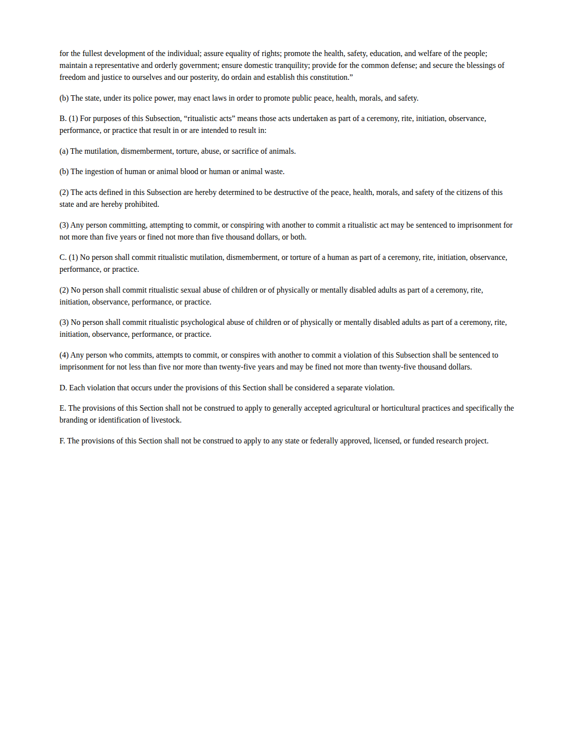for the fullest development of the individual; assure equality of rights; promote the health, safety, education, and welfare of the people; maintain a representative and orderly government; ensure domestic tranquility; provide for the common defense; and secure the blessings of freedom and justice to ourselves and our posterity, do ordain and establish this constitution.”
(b) The state, under its police power, may enact laws in order to promote public peace, health, morals, and safety.
B. (1) For purposes of this Subsection, “ritualistic acts” means those acts undertaken as part of a ceremony, rite, initiation, observance, performance, or practice that result in or are intended to result in:
(a) The mutilation, dismemberment, torture, abuse, or sacrifice of animals.
(b) The ingestion of human or animal blood or human or animal waste.
(2) The acts defined in this Subsection are hereby determined to be destructive of the peace, health, morals, and safety of the citizens of this state and are hereby prohibited.
(3) Any person committing, attempting to commit, or conspiring with another to commit a ritualistic act may be sentenced to imprisonment for not more than five years or fined not more than five thousand dollars, or both.
C. (1) No person shall commit ritualistic mutilation, dismemberment, or torture of a human as part of a ceremony, rite, initiation, observance, performance, or practice.
(2) No person shall commit ritualistic sexual abuse of children or of physically or mentally disabled adults as part of a ceremony, rite, initiation, observance, performance, or practice.
(3) No person shall commit ritualistic psychological abuse of children or of physically or mentally disabled adults as part of a ceremony, rite, initiation, observance, performance, or practice.
(4) Any person who commits, attempts to commit, or conspires with another to commit a violation of this Subsection shall be sentenced to imprisonment for not less than five nor more than twenty-five years and may be fined not more than twenty-five thousand dollars.
D. Each violation that occurs under the provisions of this Section shall be considered a separate violation.
E. The provisions of this Section shall not be construed to apply to generally accepted agricultural or horticultural practices and specifically the branding or identification of livestock.
F. The provisions of this Section shall not be construed to apply to any state or federally approved, licensed, or funded research project.